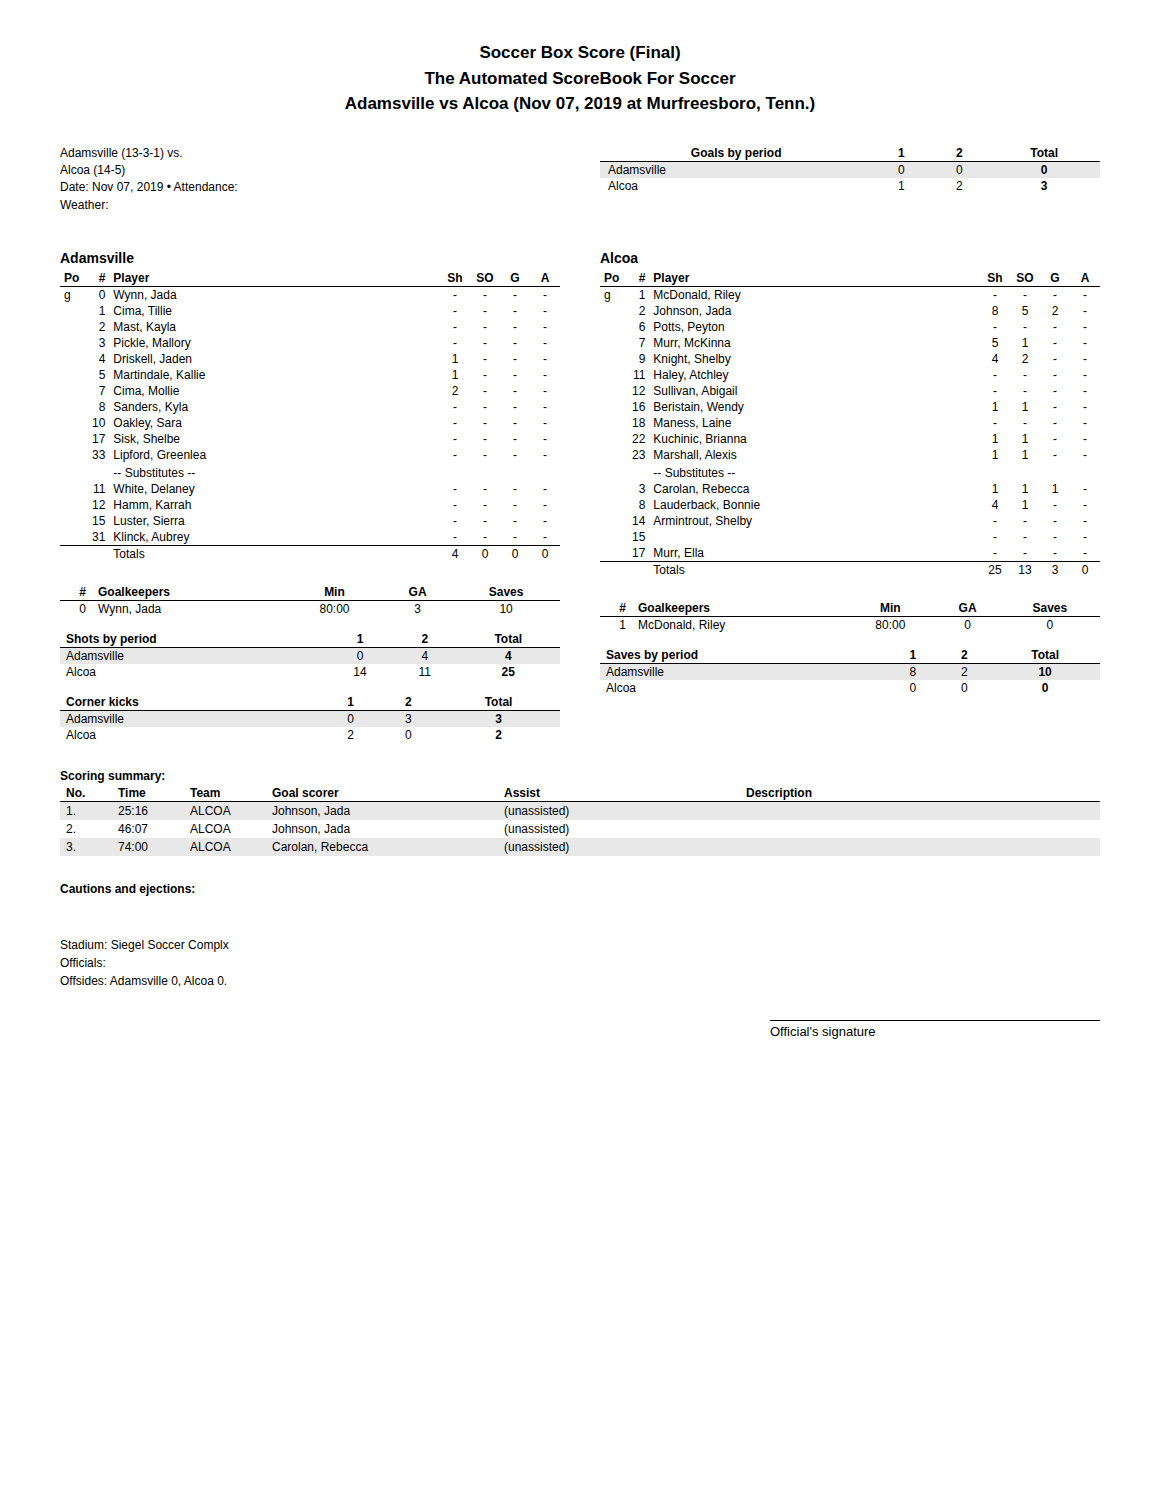Soccer Box Score (Final)
The Automated ScoreBook For Soccer
Adamsville vs Alcoa (Nov 07, 2019 at Murfreesboro, Tenn.)
Adamsville (13-3-1) vs.
Alcoa (14-5)
Date: Nov 07, 2019 • Attendance:
Weather:
| Goals by period | 1 | 2 | Total |
| --- | --- | --- | --- |
| Adamsville | 0 | 0 | 0 |
| Alcoa | 1 | 2 | 3 |
Adamsville
| Po | # | Player | Sh | SO | G | A |
| --- | --- | --- | --- | --- | --- | --- |
| g | 0 | Wynn, Jada | - | - | - | - |
| | 1 | Cima, Tillie | - | - | - | - |
| | 2 | Mast, Kayla | - | - | - | - |
| | 3 | Pickle, Mallory | - | - | - | - |
| | 4 | Driskell, Jaden | 1 | - | - | - |
| | 5 | Martindale, Kallie | 1 | - | - | - |
| | 7 | Cima, Mollie | 2 | - | - | - |
| | 8 | Sanders, Kyla | - | - | - | - |
| | 10 | Oakley, Sara | - | - | - | - |
| | 17 | Sisk, Shelbe | - | - | - | - |
| | 33 | Lipford, Greenlea | - | - | - | - |
| | | -- Substitutes -- | | | | |
| | 11 | White, Delaney | - | - | - | - |
| | 12 | Hamm, Karrah | - | - | - | - |
| | 15 | Luster, Sierra | - | - | - | - |
| | 31 | Klinck, Aubrey | - | - | - | - |
| | | Totals | 4 | 0 | 0 | 0 |
| # | Goalkeepers | Min | GA | Saves |
| --- | --- | --- | --- | --- |
| 0 | Wynn, Jada | 80:00 | 3 | 10 |
| Shots by period | 1 | 2 | Total |
| --- | --- | --- | --- |
| Adamsville | 0 | 4 | 4 |
| Alcoa | 14 | 11 | 25 |
| Corner kicks | 1 | 2 | Total |
| --- | --- | --- | --- |
| Adamsville | 0 | 3 | 3 |
| Alcoa | 2 | 0 | 2 |
Alcoa
| Po | # | Player | Sh | SO | G | A |
| --- | --- | --- | --- | --- | --- | --- |
| g | 1 | McDonald, Riley | - | - | - | - |
| | 2 | Johnson, Jada | 8 | 5 | 2 | - |
| | 6 | Potts, Peyton | - | - | - | - |
| | 7 | Murr, McKinna | 5 | 1 | - | - |
| | 9 | Knight, Shelby | 4 | 2 | - | - |
| | 11 | Haley, Atchley | - | - | - | - |
| | 12 | Sullivan, Abigail | - | - | - | - |
| | 16 | Beristain, Wendy | 1 | 1 | - | - |
| | 18 | Maness, Laine | - | - | - | - |
| | 22 | Kuchinic, Brianna | 1 | 1 | - | - |
| | 23 | Marshall, Alexis | 1 | 1 | - | - |
| | | -- Substitutes -- | | | | |
| | 3 | Carolan, Rebecca | 1 | 1 | 1 | - |
| | 8 | Lauderback, Bonnie | 4 | 1 | - | - |
| | 14 | Armintrout, Shelby | - | - | - | - |
| | 15 | | - | - | - | - |
| | 17 | Murr, Ella | - | - | - | - |
| | | Totals | 25 | 13 | 3 | 0 |
| # | Goalkeepers | Min | GA | Saves |
| --- | --- | --- | --- | --- |
| 1 | McDonald, Riley | 80:00 | 0 | 0 |
| Saves by period | 1 | 2 | Total |
| --- | --- | --- | --- |
| Adamsville | 8 | 2 | 10 |
| Alcoa | 0 | 0 | 0 |
Scoring summary:
| No. | Time | Team | Goal scorer | Assist | Description |
| --- | --- | --- | --- | --- | --- |
| 1. | 25:16 | ALCOA | Johnson, Jada | (unassisted) | |
| 2. | 46:07 | ALCOA | Johnson, Jada | (unassisted) | |
| 3. | 74:00 | ALCOA | Carolan, Rebecca | (unassisted) | |
Cautions and ejections:
Stadium: Siegel Soccer Complx
Officials:
Offsides: Adamsville 0, Alcoa 0.
Official's signature